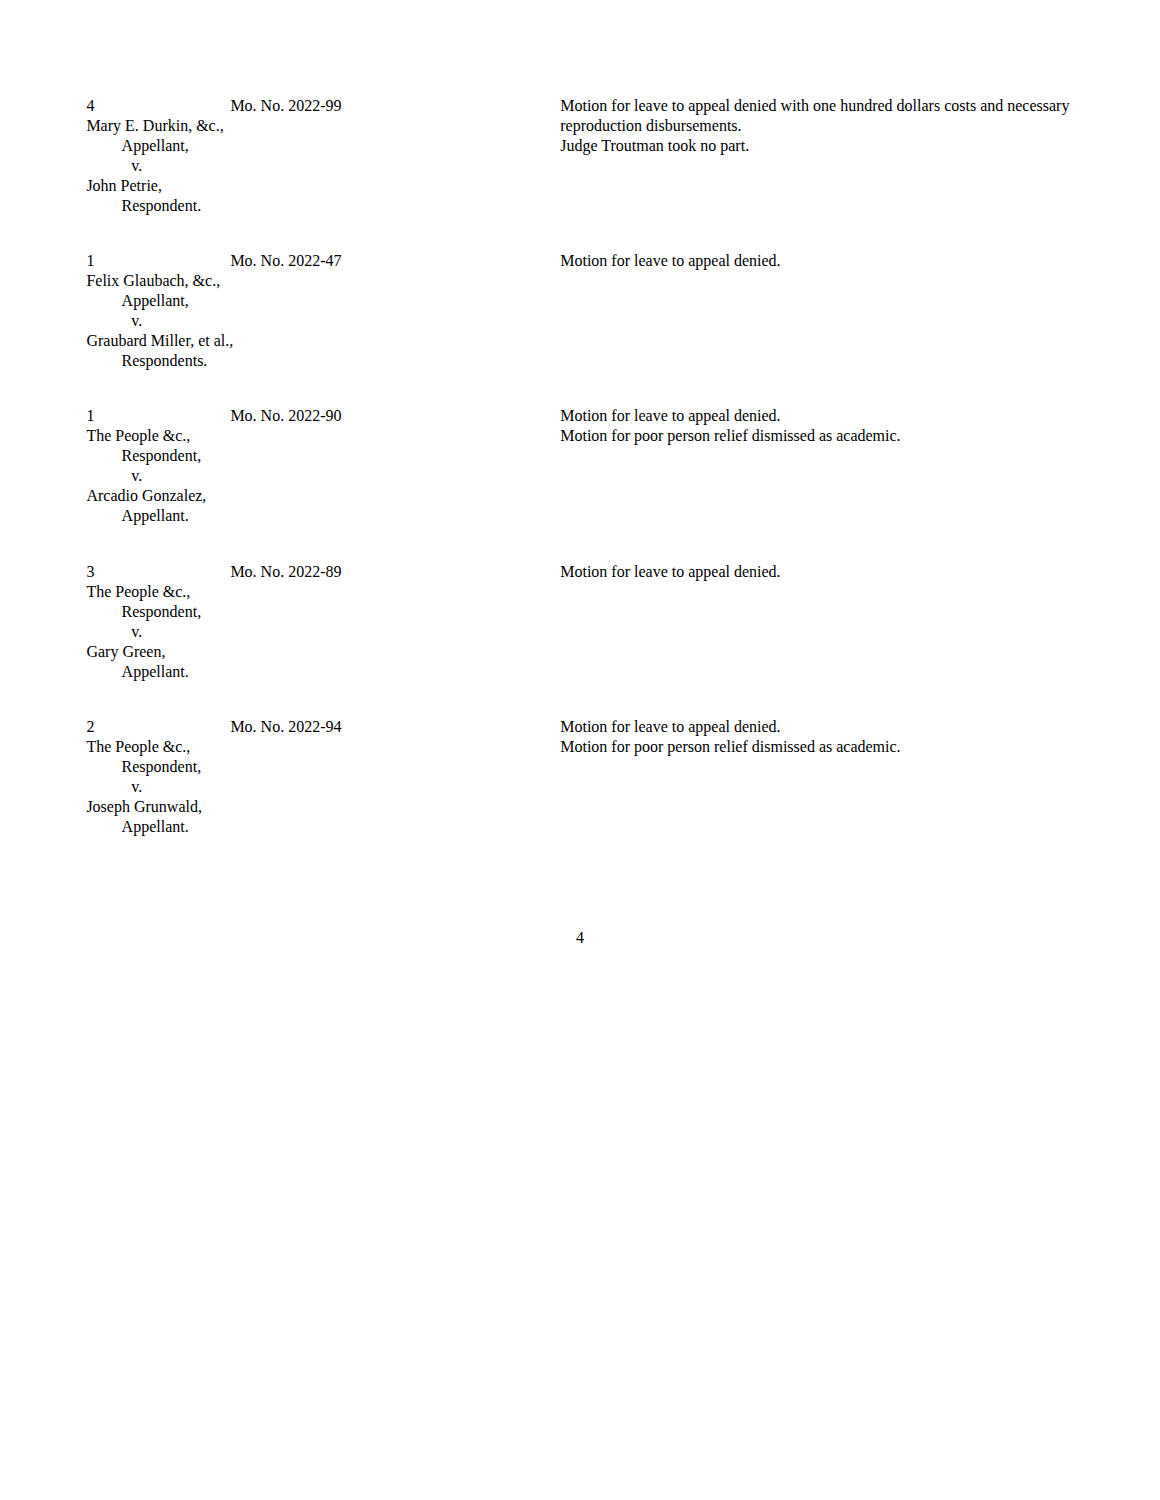| 4 Mo. No. 2022-99 Mary E. Durkin, &c., Appellant, v. John Petrie, Respondent. | Motion for leave to appeal denied with one hundred dollars costs and necessary reproduction disbursements. Judge Troutman took no part. |
| 1 Mo. No. 2022-47 Felix Glaubach, &c., Appellant, v. Graubard Miller, et al., Respondents. | Motion for leave to appeal denied. |
| 1 Mo. No. 2022-90 The People &c., Respondent, v. Arcadio Gonzalez, Appellant. | Motion for leave to appeal denied. Motion for poor person relief dismissed as academic. |
| 3 Mo. No. 2022-89 The People &c., Respondent, v. Gary Green, Appellant. | Motion for leave to appeal denied. |
| 2 Mo. No. 2022-94 The People &c., Respondent, v. Joseph Grunwald, Appellant. | Motion for leave to appeal denied. Motion for poor person relief dismissed as academic. |
4